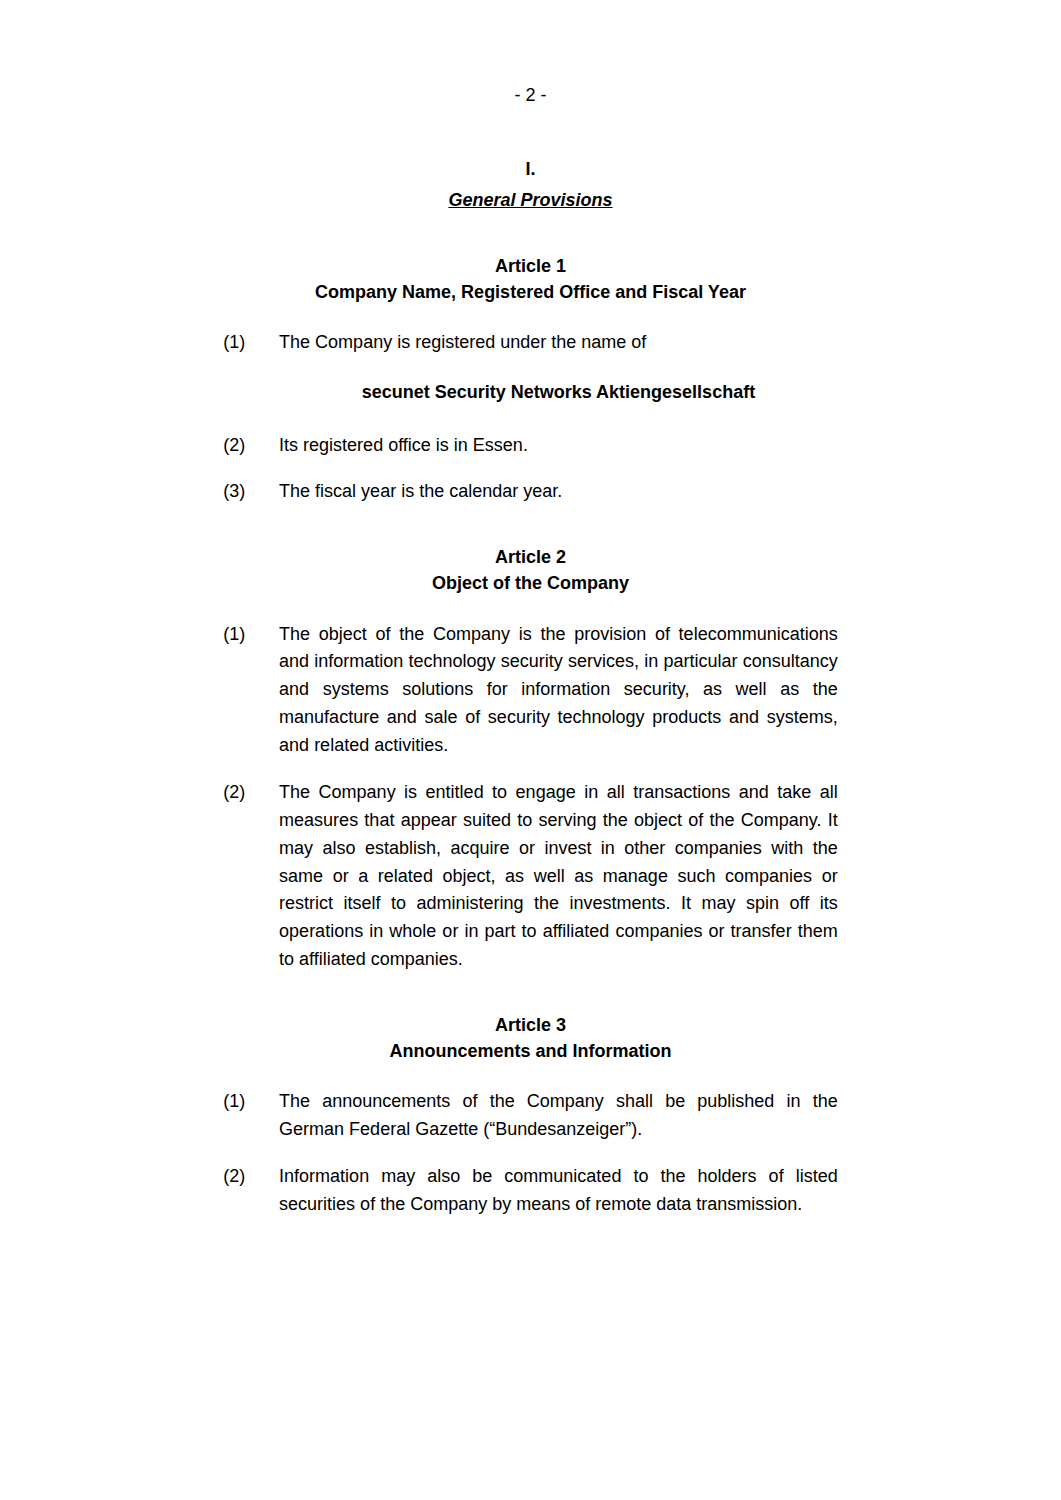- 2 -
I. General Provisions
Article 1 Company Name, Registered Office and Fiscal Year
The Company is registered under the name of secunet Security Networks Aktiengesellschaft
Its registered office is in Essen.
The fiscal year is the calendar year.
Article 2 Object of the Company
The object of the Company is the provision of telecommunications and information technology security services, in particular consultancy and systems solutions for information security, as well as the manufacture and sale of security technology products and systems, and related activities.
The Company is entitled to engage in all transactions and take all measures that appear suited to serving the object of the Company. It may also establish, acquire or invest in other companies with the same or a related object, as well as manage such companies or restrict itself to administering the investments. It may spin off its operations in whole or in part to affiliated companies or transfer them to affiliated companies.
Article 3 Announcements and Information
The announcements of the Company shall be published in the German Federal Gazette (“Bundesanzeiger”).
Information may also be communicated to the holders of listed securities of the Company by means of remote data transmission.